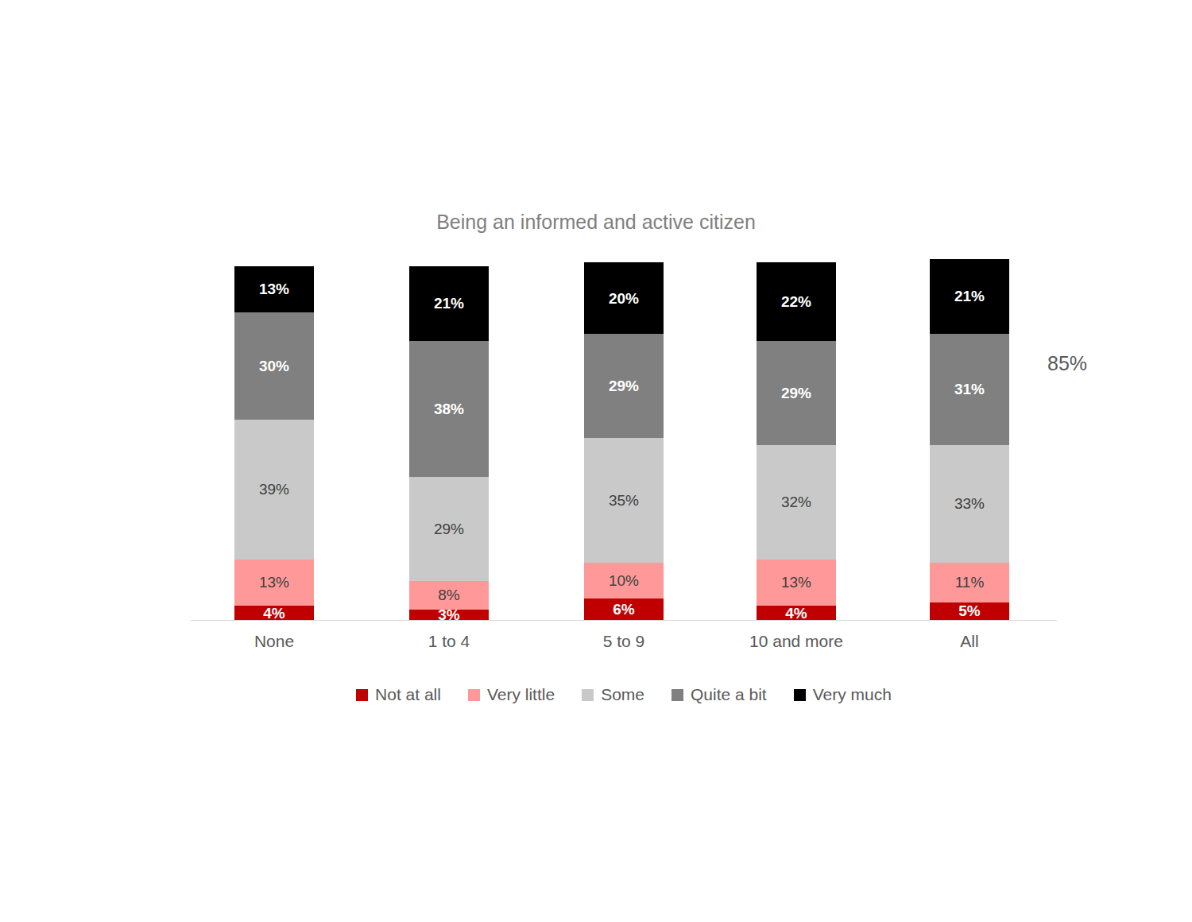Being an informed and active citizen
13%
30%
39%
13%
4%
21%
38%
29%
8%
3%
20%
29%
35%
10%
6%
22%
29%
32%
13%
4%
21%
31%
33%
11%
5%
None
1 to 4
5 to 9
10 and more
All
85%
Not at all
Very little
Some
Quite a bit
Very much